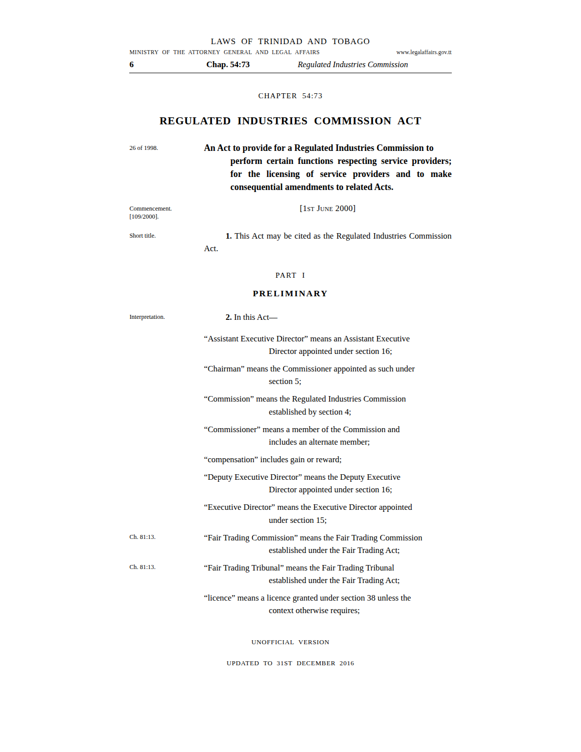LAWS OF TRINIDAD AND TOBAGO
MINISTRY OF THE ATTORNEY GENERAL AND LEGAL AFFAIRS www.legalaffairs.gov.tt
6 Chap. 54:73 Regulated Industries Commission
CHAPTER 54:73
REGULATED INDUSTRIES COMMISSION ACT
26 of 1998.
An Act to provide for a Regulated Industries Commission to perform certain functions respecting service providers; for the licensing of service providers and to make consequential amendments to related Acts.
Commencement.
[109/2000].
[1st June 2000]
Short title.
1. This Act may be cited as the Regulated Industries Commission Act.
PART I
PRELIMINARY
Interpretation.
2. In this Act—
“Assistant Executive Director” means an Assistant Executive Director appointed under section 16;
“Chairman” means the Commissioner appointed as such under section 5;
“Commission” means the Regulated Industries Commission established by section 4;
“Commissioner” means a member of the Commission and includes an alternate member;
“compensation” includes gain or reward;
“Deputy Executive Director” means the Deputy Executive Director appointed under section 16;
“Executive Director” means the Executive Director appointed under section 15;
Ch. 81:13.
“Fair Trading Commission” means the Fair Trading Commission established under the Fair Trading Act;
Ch. 81:13.
“Fair Trading Tribunal” means the Fair Trading Tribunal established under the Fair Trading Act;
“licence” means a licence granted under section 38 unless the context otherwise requires;
UNOFFICIAL VERSION
UPDATED TO 31ST DECEMBER 2016